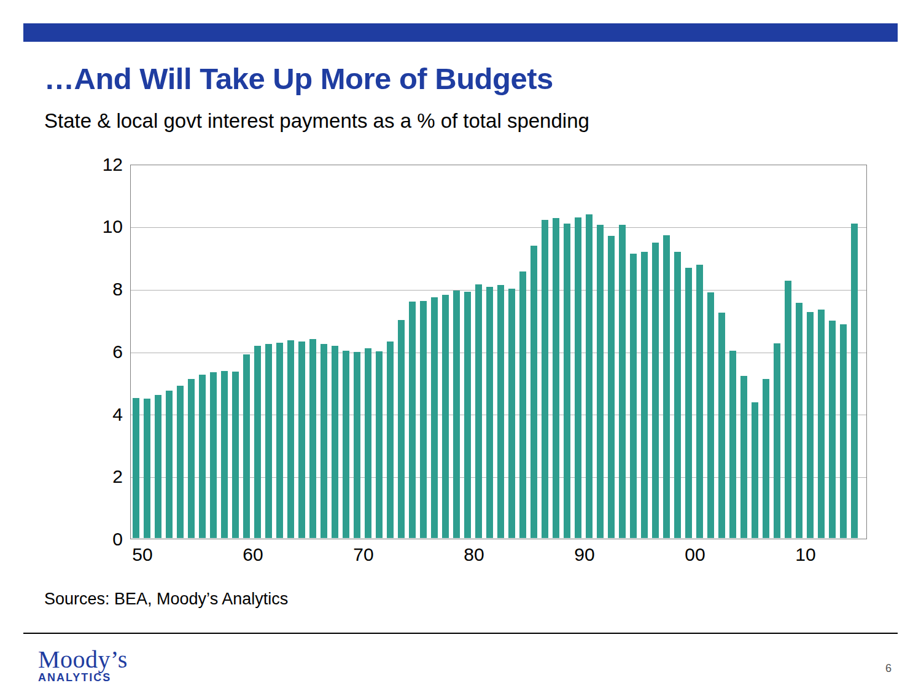…And Will Take Up More of Budgets
State & local govt interest payments as a % of total spending
12
10
8
6
4
2
0
50
60
70
80
90
00
10
Sources: BEA, Moody’s Analytics
Moody’s ANALYTICS
6